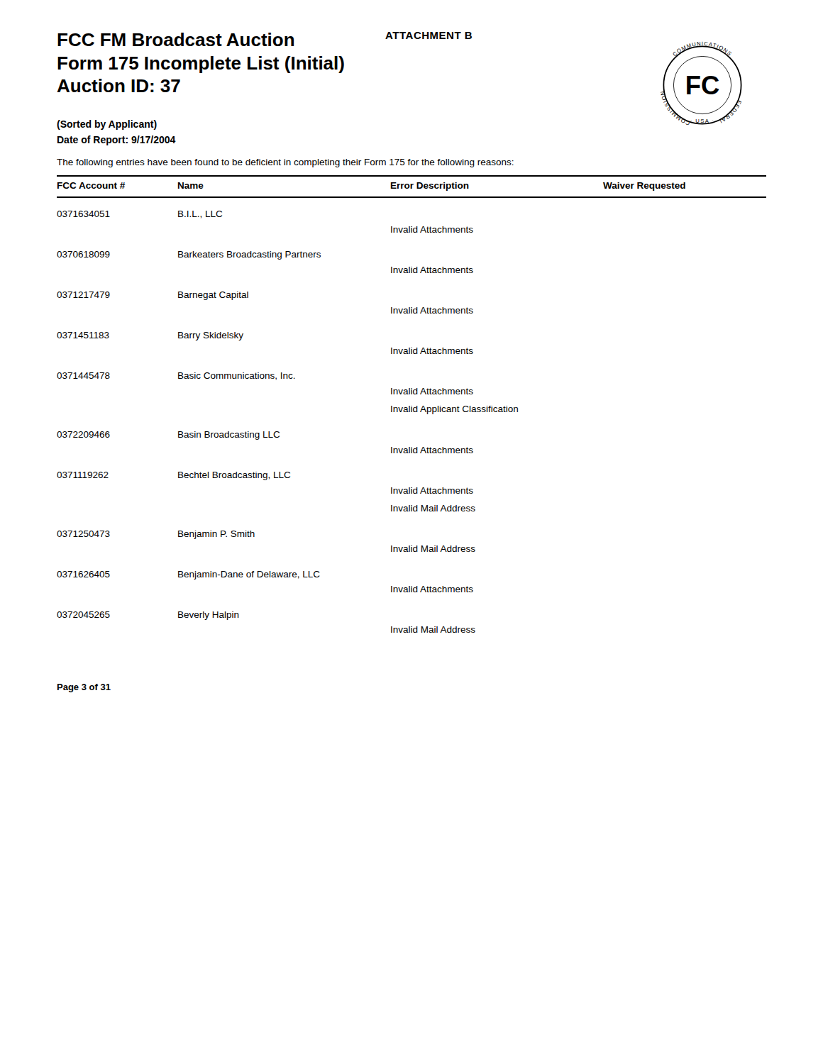ATTACHMENT B
COMMUNICATIONS FEDERAL COMMISSION FC · USA ·
FCC FM Broadcast Auction Form 175 Incomplete List (Initial) Auction ID: 37
(Sorted by Applicant)
Date of Report: 9/17/2004
The following entries have been found to be deficient in completing their Form 175 for the following reasons:
| FCC Account # | Name | Error Description | Waiver Requested |
| --- | --- | --- | --- |
| 0371634051 | B.I.L., LLC | | |
| | | Invalid Attachments | |
| 0370618099 | Barkeaters Broadcasting Partners | | |
| | | Invalid Attachments | |
| 0371217479 | Barnegat Capital | | |
| | | Invalid Attachments | |
| 0371451183 | Barry Skidelsky | | |
| | | Invalid Attachments | |
| 0371445478 | Basic Communications, Inc. | | |
| | | Invalid Attachments | |
| | | Invalid Applicant Classification | |
| 0372209466 | Basin Broadcasting LLC | | |
| | | Invalid Attachments | |
| 0371119262 | Bechtel Broadcasting, LLC | | |
| | | Invalid Attachments | |
| | | Invalid Mail Address | |
| 0371250473 | Benjamin P. Smith | | |
| | | Invalid Mail Address | |
| 0371626405 | Benjamin-Dane of Delaware, LLC | | |
| | | Invalid Attachments | |
| 0372045265 | Beverly Halpin | | |
| | | Invalid Mail Address | |
Page 3 of 31